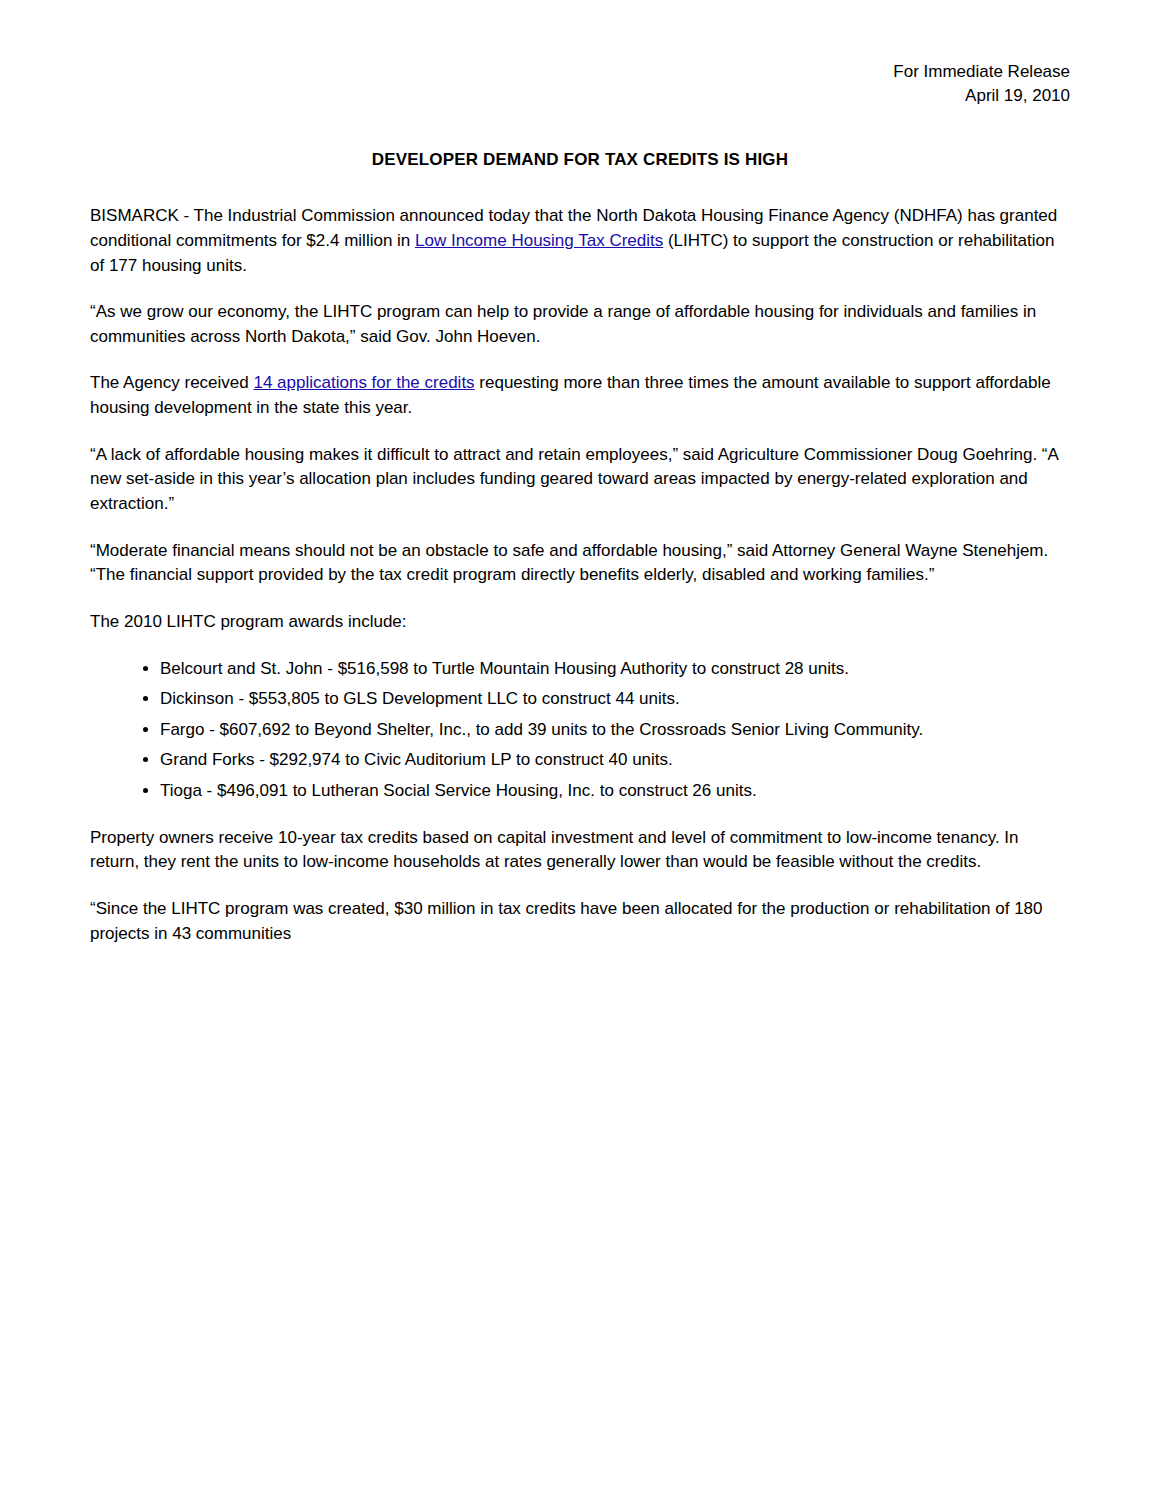For Immediate Release
April 19, 2010
DEVELOPER DEMAND FOR TAX CREDITS IS HIGH
BISMARCK - The Industrial Commission announced today that the North Dakota Housing Finance Agency (NDHFA) has granted conditional commitments for $2.4 million in Low Income Housing Tax Credits (LIHTC) to support the construction or rehabilitation of 177 housing units.
“As we grow our economy, the LIHTC program can help to provide a range of affordable housing for individuals and families in communities across North Dakota,” said Gov. John Hoeven.
The Agency received 14 applications for the credits requesting more than three times the amount available to support affordable housing development in the state this year.
“A lack of affordable housing makes it difficult to attract and retain employees,” said Agriculture Commissioner Doug Goehring. “A new set-aside in this year’s allocation plan includes funding geared toward areas impacted by energy-related exploration and extraction.”
“Moderate financial means should not be an obstacle to safe and affordable housing,” said Attorney General Wayne Stenehjem. “The financial support provided by the tax credit program directly benefits elderly, disabled and working families.”
The 2010 LIHTC program awards include:
Belcourt and St. John - $516,598 to Turtle Mountain Housing Authority to construct 28 units.
Dickinson - $553,805 to GLS Development LLC to construct 44 units.
Fargo - $607,692 to Beyond Shelter, Inc., to add 39 units to the Crossroads Senior Living Community.
Grand Forks - $292,974 to Civic Auditorium LP to construct 40 units.
Tioga - $496,091 to Lutheran Social Service Housing, Inc. to construct 26 units.
Property owners receive 10-year tax credits based on capital investment and level of commitment to low-income tenancy. In return, they rent the units to low-income households at rates generally lower than would be feasible without the credits.
“Since the LIHTC program was created, $30 million in tax credits have been allocated for the production or rehabilitation of 180 projects in 43 communities